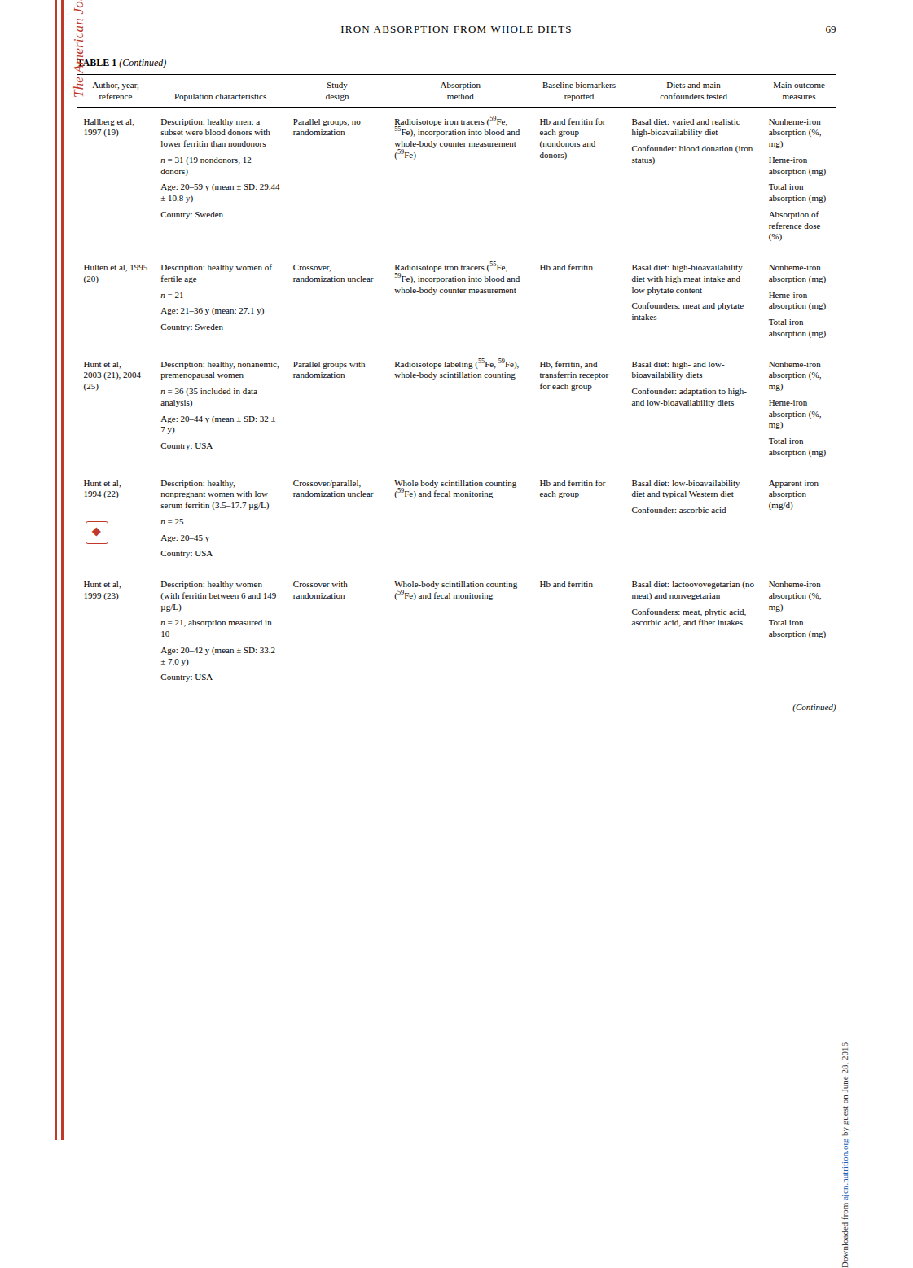The American Journal of Clinical Nutrition
❖
Downloaded from ajcn.nutrition.org by guest on June 28, 2016
IRON ABSORPTION FROM WHOLE DIETS 69
TABLE 1 (Continued)
| Author, year, reference | Population characteristics | Study design | Absorption method | Baseline biomarkers reported | Diets and main confounders tested | Main outcome measures |
| --- | --- | --- | --- | --- | --- | --- |
| Hallberg et al, 1997 (19) | Description: healthy men; a subset were blood donors with lower ferritin than nondonors n = 31 (19 nondonors, 12 donors) Age: 20–59 y (mean ± SD: 29.44 ± 10.8 y) Country: Sweden | Parallel groups, no randomization | Radioisotope iron tracers ( 59 Fe, 55 Fe), incorporation into blood and whole-body counter measurement ( 59 Fe) | Hb and ferritin for each group (nondonors and donors) | Basal diet: varied and realistic high-bioavailability diet Confounder: blood donation (iron status) | Nonheme-iron absorption (%, mg) Heme-iron absorption (mg) Total iron absorption (mg) Absorption of reference dose (%) |
| Hulten et al, 1995 (20) | Description: healthy women of fertile age n = 21 Age: 21–36 y (mean: 27.1 y) Country: Sweden | Crossover, randomization unclear | Radioisotope iron tracers ( 55 Fe, 59 Fe), incorporation into blood and whole-body counter measurement | Hb and ferritin | Basal diet: high-bioavailability diet with high meat intake and low phytate content Confounders: meat and phytate intakes | Nonheme-iron absorption (mg) Heme-iron absorption (mg) Total iron absorption (mg) |
| Hunt et al, 2003 (21), 2004 (25) | Description: healthy, nonanemic, premenopausal women n = 36 (35 included in data analysis) Age: 20–44 y (mean ± SD: 32 ± 7 y) Country: USA | Parallel groups with randomization | Radioisotope labeling ( 55 Fe, 59 Fe), whole-body scintillation counting | Hb, ferritin, and transferrin receptor for each group | Basal diet: high- and low-bioavailability diets Confounder: adaptation to high- and low-bioavailability diets | Nonheme-iron absorption (%, mg) Heme-iron absorption (%, mg) Total iron absorption (mg) |
| Hunt et al, 1994 (22) | Description: healthy, nonpregnant women with low serum ferritin (3.5–17.7 µg/L) n = 25 Age: 20–45 y Country: USA | Crossover/parallel, randomization unclear | Whole body scintillation counting ( 59 Fe) and fecal monitoring | Hb and ferritin for each group | Basal diet: low-bioavailability diet and typical Western diet Confounder: ascorbic acid | Apparent iron absorption (mg/d) |
| Hunt et al, 1999 (23) | Description: healthy women (with ferritin between 6 and 149 µg/L) n = 21, absorption measured in 10 Age: 20–42 y (mean ± SD: 33.2 ± 7.0 y) Country: USA | Crossover with randomization | Whole-body scintillation counting ( 59 Fe) and fecal monitoring | Hb and ferritin | Basal diet: lactoovovegetarian (no meat) and nonvegetarian Confounders: meat, phytic acid, ascorbic acid, and fiber intakes | Nonheme-iron absorption (%, mg) Total iron absorption (mg) |
(Continued)